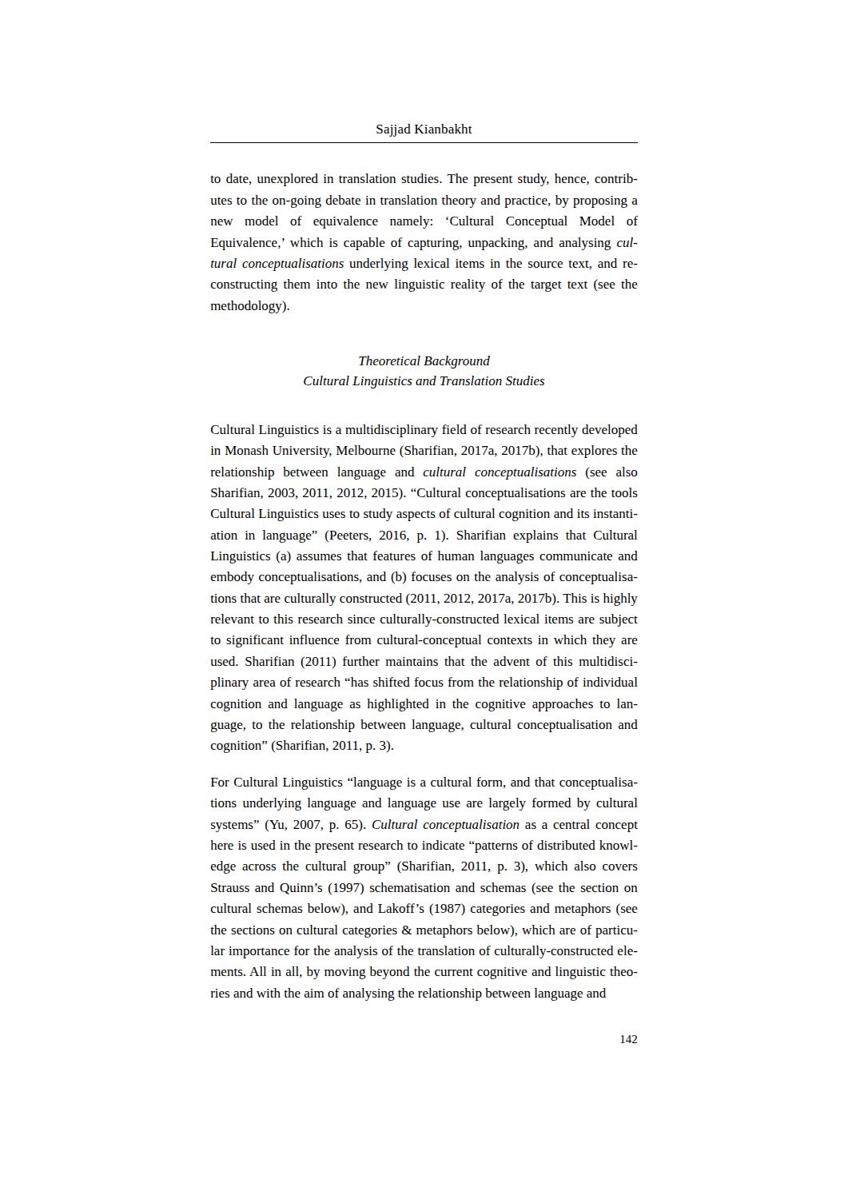Sajjad Kianbakht
to date, unexplored in translation studies. The present study, hence, contributes to the on-going debate in translation theory and practice, by proposing a new model of equivalence namely: ‘Cultural Conceptual Model of Equivalence,’ which is capable of capturing, unpacking, and analysing cultural conceptualisations underlying lexical items in the source text, and reconstructing them into the new linguistic reality of the target text (see the methodology).
Theoretical Background Cultural Linguistics and Translation Studies
Cultural Linguistics is a multidisciplinary field of research recently developed in Monash University, Melbourne (Sharifian, 2017a, 2017b), that explores the relationship between language and cultural conceptualisations (see also Sharifian, 2003, 2011, 2012, 2015). “Cultural conceptualisations are the tools Cultural Linguistics uses to study aspects of cultural cognition and its instantiation in language” (Peeters, 2016, p. 1). Sharifian explains that Cultural Linguistics (a) assumes that features of human languages communicate and embody conceptualisations, and (b) focuses on the analysis of conceptualisations that are culturally constructed (2011, 2012, 2017a, 2017b). This is highly relevant to this research since culturally-constructed lexical items are subject to significant influence from cultural-conceptual contexts in which they are used. Sharifian (2011) further maintains that the advent of this multidisciplinary area of research “has shifted focus from the relationship of individual cognition and language as highlighted in the cognitive approaches to language, to the relationship between language, cultural conceptualisation and cognition” (Sharifian, 2011, p. 3).
For Cultural Linguistics “language is a cultural form, and that conceptualisations underlying language and language use are largely formed by cultural systems” (Yu, 2007, p. 65). Cultural conceptualisation as a central concept here is used in the present research to indicate “patterns of distributed knowledge across the cultural group” (Sharifian, 2011, p. 3), which also covers Strauss and Quinn’s (1997) schematisation and schemas (see the section on cultural schemas below), and Lakoff’s (1987) categories and metaphors (see the sections on cultural categories & metaphors below), which are of particular importance for the analysis of the translation of culturally-constructed elements. All in all, by moving beyond the current cognitive and linguistic theories and with the aim of analysing the relationship between language and
142